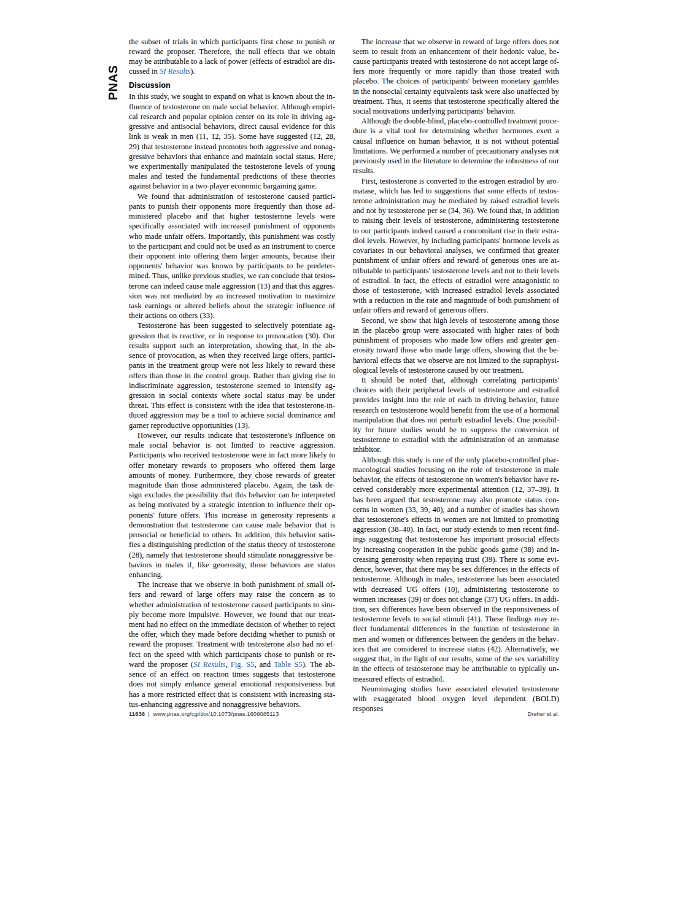PNAS
the subset of trials in which participants first chose to punish or reward the proposer. Therefore, the null effects that we obtain may be attributable to a lack of power (effects of estradiol are discussed in SI Results).
Discussion
In this study, we sought to expand on what is known about the influence of testosterone on male social behavior. Although empirical research and popular opinion center on its role in driving aggressive and antisocial behaviors, direct causal evidence for this link is weak in men (11, 12, 35). Some have suggested (12, 28, 29) that testosterone instead promotes both aggressive and nonaggressive behaviors that enhance and maintain social status. Here, we experimentally manipulated the testosterone levels of young males and tested the fundamental predictions of these theories against behavior in a two-player economic bargaining game.
We found that administration of testosterone caused participants to punish their opponents more frequently than those administered placebo and that higher testosterone levels were specifically associated with increased punishment of opponents who made unfair offers. Importantly, this punishment was costly to the participant and could not be used as an instrument to coerce their opponent into offering them larger amounts, because their opponents' behavior was known by participants to be predetermined. Thus, unlike previous studies, we can conclude that testosterone can indeed cause male aggression (13) and that this aggression was not mediated by an increased motivation to maximize task earnings or altered beliefs about the strategic influence of their actions on others (33).
Testosterone has been suggested to selectively potentiate aggression that is reactive, or in response to provocation (30). Our results support such an interpretation, showing that, in the absence of provocation, as when they received large offers, participants in the treatment group were not less likely to reward these offers than those in the control group. Rather than giving rise to indiscriminate aggression, testosterone seemed to intensify aggression in social contexts where social status may be under threat. This effect is consistent with the idea that testosterone-induced aggression may be a tool to achieve social dominance and garner reproductive opportunities (13).
However, our results indicate that testosterone's influence on male social behavior is not limited to reactive aggression. Participants who received testosterone were in fact more likely to offer monetary rewards to proposers who offered them large amounts of money. Furthermore, they chose rewards of greater magnitude than those administered placebo. Again, the task design excludes the possibility that this behavior can be interpreted as being motivated by a strategic intention to influence their opponents' future offers. This increase in generosity represents a demonstration that testosterone can cause male behavior that is prosocial or beneficial to others. In addition, this behavior satisfies a distinguishing prediction of the status theory of testosterone (28), namely that testosterone should stimulate nonaggressive behaviors in males if, like generosity, those behaviors are status enhancing.
The increase that we observe in both punishment of small offers and reward of large offers may raise the concern as to whether administration of testosterone caused participants to simply become more impulsive. However, we found that our treatment had no effect on the immediate decision of whether to reject the offer, which they made before deciding whether to punish or reward the proposer. Treatment with testosterone also had no effect on the speed with which participants chose to punish or reward the proposer (SI Results, Fig. S5, and Table S5). The absence of an effect on reaction times suggests that testosterone does not simply enhance general emotional responsiveness but has a more restricted effect that is consistent with increasing status-enhancing aggressive and nonaggressive behaviors.
The increase that we observe in reward of large offers does not seem to result from an enhancement of their hedonic value, because participants treated with testosterone do not accept large offers more frequently or more rapidly than those treated with placebo. The choices of participants' between monetary gambles in the nonsocial certainty equivalents task were also unaffected by treatment. Thus, it seems that testosterone specifically altered the social motivations underlying participants' behavior.
Although the double-blind, placebo-controlled treatment procedure is a vital tool for determining whether hormones exert a causal influence on human behavior, it is not without potential limitations. We performed a number of precautionary analyses not previously used in the literature to determine the robustness of our results.
First, testosterone is converted to the estrogen estradiol by aromatase, which has led to suggestions that some effects of testosterone administration may be mediated by raised estradiol levels and not by testosterone per se (34, 36). We found that, in addition to raising their levels of testosterone, administering testosterone to our participants indeed caused a concomitant rise in their estradiol levels. However, by including participants' hormone levels as covariates in our behavioral analyses, we confirmed that greater punishment of unfair offers and reward of generous ones are attributable to participants' testosterone levels and not to their levels of estradiol. In fact, the effects of estradiol were antagonistic to those of testosterone, with increased estradiol levels associated with a reduction in the rate and magnitude of both punishment of unfair offers and reward of generous offers.
Second, we show that high levels of testosterone among those in the placebo group were associated with higher rates of both punishment of proposers who made low offers and greater generosity toward those who made large offers, showing that the behavioral effects that we observe are not limited to the supraphysiological levels of testosterone caused by our treatment.
It should be noted that, although correlating participants' choices with their peripheral levels of testosterone and estradiol provides insight into the role of each in driving behavior, future research on testosterone would benefit from the use of a hormonal manipulation that does not perturb estradiol levels. One possibility for future studies would be to suppress the conversion of testosterone to estradiol with the administration of an aromatase inhibitor.
Although this study is one of the only placebo-controlled pharmacological studies focusing on the role of testosterone in male behavior, the effects of testosterone on women's behavior have received considerably more experimental attention (12, 37–39). It has been argued that testosterone may also promote status concerns in women (33, 39, 40), and a number of studies has shown that testosterone's effects in women are not limited to promoting aggression (38–40). In fact, our study extends to men recent findings suggesting that testosterone has important prosocial effects by increasing cooperation in the public goods game (38) and increasing generosity when repaying trust (39). There is some evidence, however, that there may be sex differences in the effects of testosterone. Although in males, testosterone has been associated with decreased UG offers (10), administering testosterone to women increases (39) or does not change (37) UG offers. In addition, sex differences have been observed in the responsiveness of testosterone levels to social stimuli (41). These findings may reflect fundamental differences in the function of testosterone in men and women or differences between the genders in the behaviors that are considered to increase status (42). Alternatively, we suggest that, in the light of our results, some of the sex variability in the effects of testosterone may be attributable to typically unmeasured effects of estradiol.
Neuroimaging studies have associated elevated testosterone with exaggerated blood oxygen level dependent (BOLD) responses
11636 | www.pnas.org/cgi/doi/10.1073/pnas.1608085113
Dreher et al.